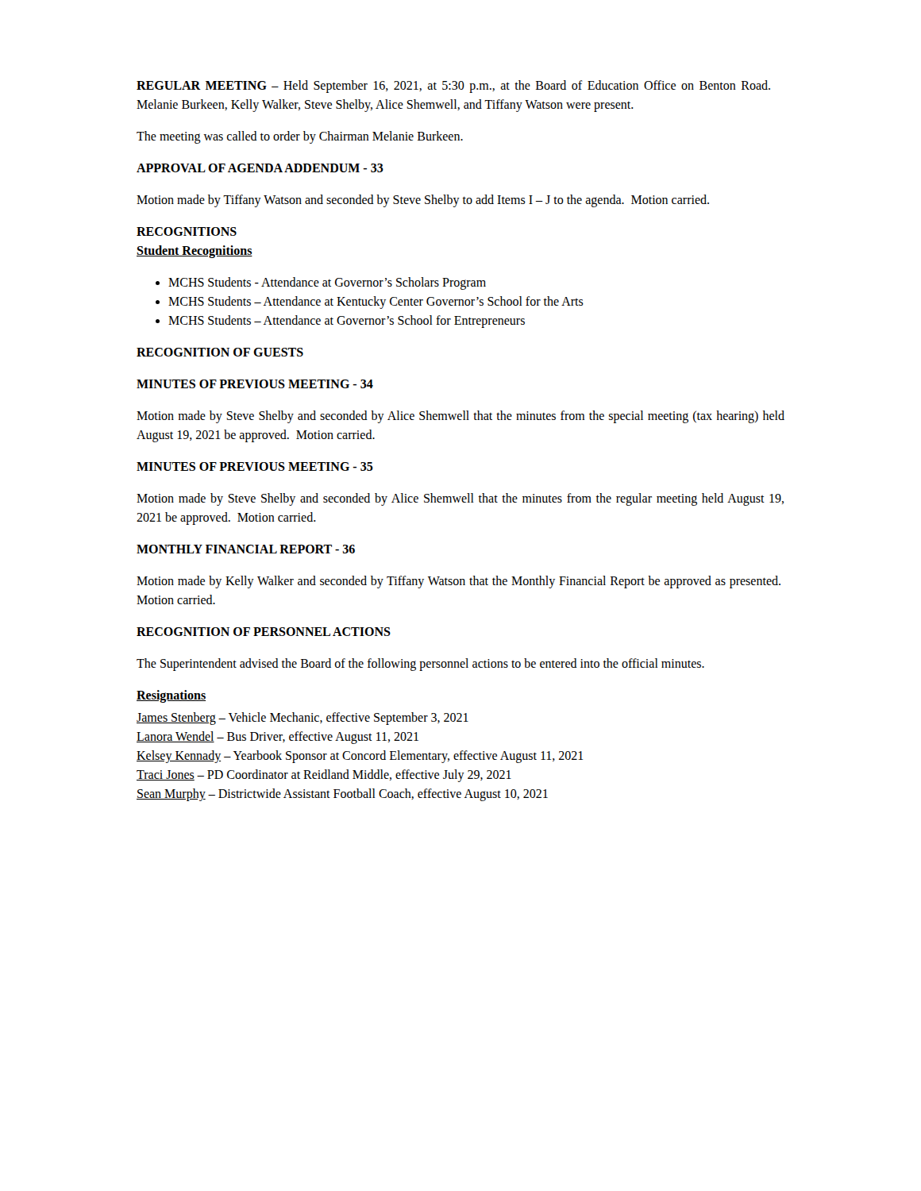REGULAR MEETING – Held September 16, 2021, at 5:30 p.m., at the Board of Education Office on Benton Road. Melanie Burkeen, Kelly Walker, Steve Shelby, Alice Shemwell, and Tiffany Watson were present.
The meeting was called to order by Chairman Melanie Burkeen.
Approval of Agenda Addendum - 33
Motion made by Tiffany Watson and seconded by Steve Shelby to add Items I – J to the agenda. Motion carried.
Recognitions
Student Recognitions
MCHS Students - Attendance at Governor’s Scholars Program
MCHS Students – Attendance at Kentucky Center Governor’s School for the Arts
MCHS Students – Attendance at Governor’s School for Entrepreneurs
Recognition of Guests
Minutes of Previous Meeting - 34
Motion made by Steve Shelby and seconded by Alice Shemwell that the minutes from the special meeting (tax hearing) held August 19, 2021 be approved. Motion carried.
Minutes of Previous Meeting - 35
Motion made by Steve Shelby and seconded by Alice Shemwell that the minutes from the regular meeting held August 19, 2021 be approved. Motion carried.
Monthly Financial Report - 36
Motion made by Kelly Walker and seconded by Tiffany Watson that the Monthly Financial Report be approved as presented. Motion carried.
Recognition of Personnel Actions
The Superintendent advised the Board of the following personnel actions to be entered into the official minutes.
Resignations
James Stenberg – Vehicle Mechanic, effective September 3, 2021
Lanora Wendel – Bus Driver, effective August 11, 2021
Kelsey Kennady – Yearbook Sponsor at Concord Elementary, effective August 11, 2021
Traci Jones – PD Coordinator at Reidland Middle, effective July 29, 2021
Sean Murphy – Districtwide Assistant Football Coach, effective August 10, 2021